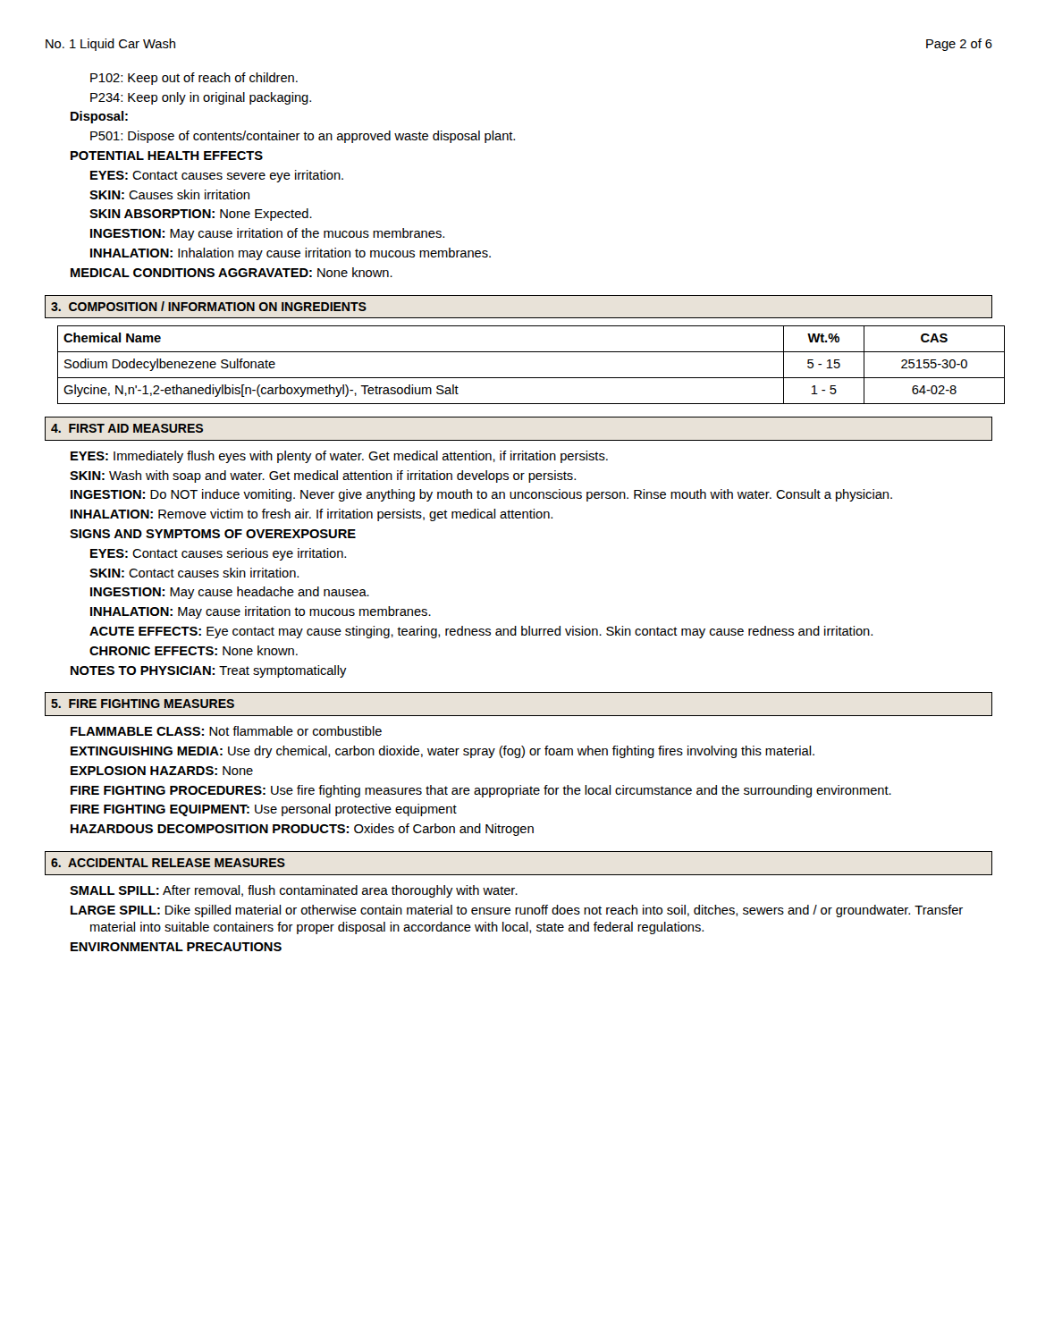No. 1 Liquid Car Wash
Page 2 of 6
P102: Keep out of reach of children.
P234: Keep only in original packaging.
Disposal:
P501: Dispose of contents/container to an approved waste disposal plant.
POTENTIAL HEALTH EFFECTS
EYES: Contact causes severe eye irritation.
SKIN: Causes skin irritation
SKIN ABSORPTION: None Expected.
INGESTION: May cause irritation of the mucous membranes.
INHALATION: Inhalation may cause irritation to mucous membranes.
MEDICAL CONDITIONS AGGRAVATED: None known.
3. COMPOSITION / INFORMATION ON INGREDIENTS
| Chemical Name | Wt.% | CAS |
| --- | --- | --- |
| Sodium Dodecylbenezene Sulfonate | 5 - 15 | 25155-30-0 |
| Glycine, N,n'-1,2-ethanediylbis[n-(carboxymethyl)-, Tetrasodium Salt | 1 - 5 | 64-02-8 |
4. FIRST AID MEASURES
EYES: Immediately flush eyes with plenty of water. Get medical attention, if irritation persists.
SKIN: Wash with soap and water. Get medical attention if irritation develops or persists.
INGESTION: Do NOT induce vomiting. Never give anything by mouth to an unconscious person. Rinse mouth with water. Consult a physician.
INHALATION: Remove victim to fresh air. If irritation persists, get medical attention.
SIGNS AND SYMPTOMS OF OVEREXPOSURE
EYES: Contact causes serious eye irritation.
SKIN: Contact causes skin irritation.
INGESTION: May cause headache and nausea.
INHALATION: May cause irritation to mucous membranes.
ACUTE EFFECTS: Eye contact may cause stinging, tearing, redness and blurred vision. Skin contact may cause redness and irritation.
CHRONIC EFFECTS: None known.
NOTES TO PHYSICIAN: Treat symptomatically
5. FIRE FIGHTING MEASURES
FLAMMABLE CLASS: Not flammable or combustible
EXTINGUISHING MEDIA: Use dry chemical, carbon dioxide, water spray (fog) or foam when fighting fires involving this material.
EXPLOSION HAZARDS: None
FIRE FIGHTING PROCEDURES: Use fire fighting measures that are appropriate for the local circumstance and the surrounding environment.
FIRE FIGHTING EQUIPMENT: Use personal protective equipment
HAZARDOUS DECOMPOSITION PRODUCTS: Oxides of Carbon and Nitrogen
6. ACCIDENTAL RELEASE MEASURES
SMALL SPILL: After removal, flush contaminated area thoroughly with water.
LARGE SPILL: Dike spilled material or otherwise contain material to ensure runoff does not reach into soil, ditches, sewers and / or groundwater. Transfer material into suitable containers for proper disposal in accordance with local, state and federal regulations.
ENVIRONMENTAL PRECAUTIONS